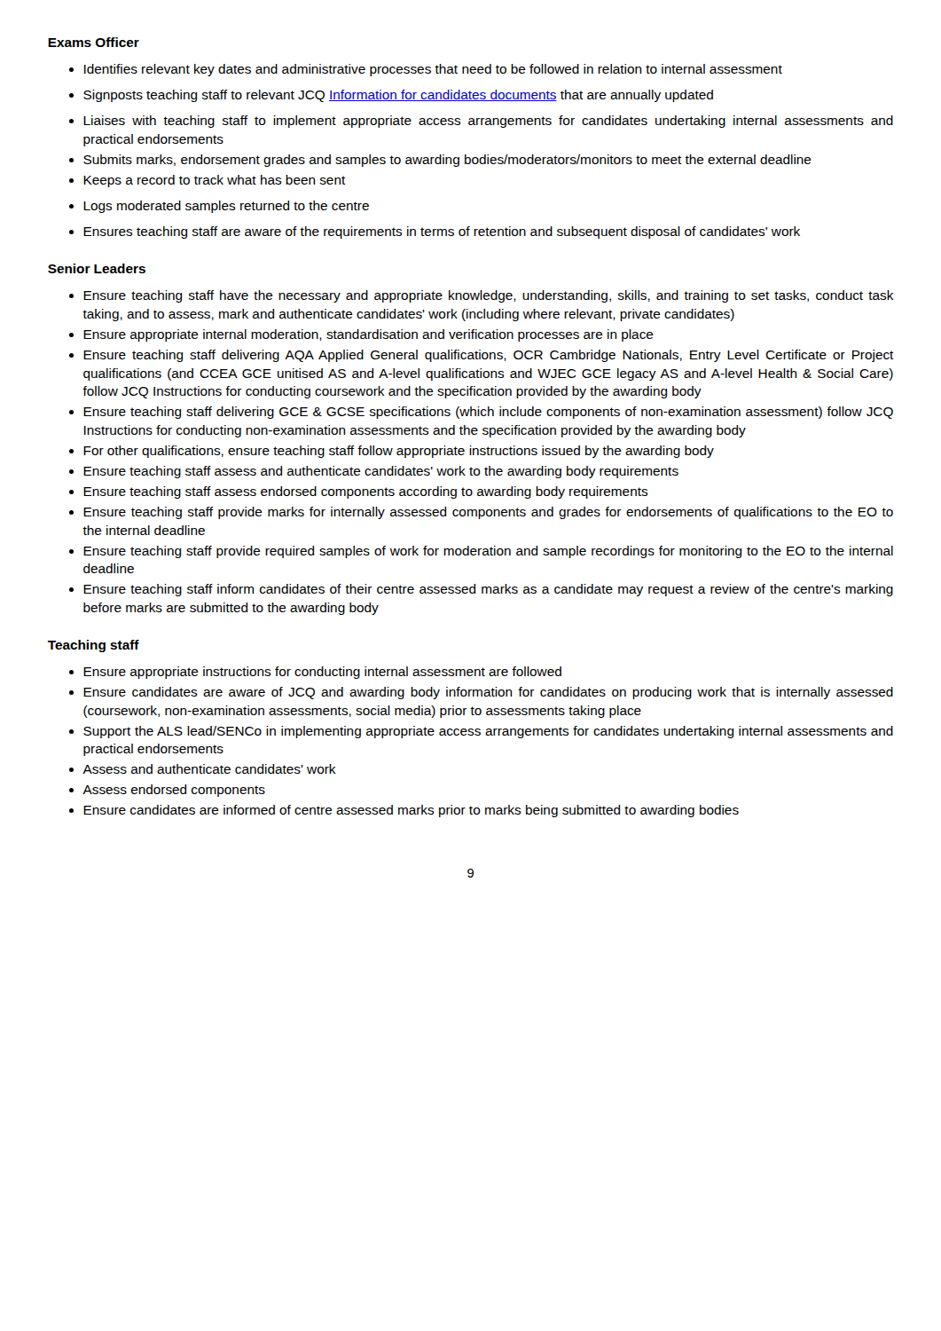Exams Officer
Identifies relevant key dates and administrative processes that need to be followed in relation to internal assessment
Signposts teaching staff to relevant JCQ Information for candidates documents that are annually updated
Liaises with teaching staff to implement appropriate access arrangements for candidates undertaking internal assessments and practical endorsements
Submits marks, endorsement grades and samples to awarding bodies/moderators/monitors to meet the external deadline
Keeps a record to track what has been sent
Logs moderated samples returned to the centre
Ensures teaching staff are aware of the requirements in terms of retention and subsequent disposal of candidates' work
Senior Leaders
Ensure teaching staff have the necessary and appropriate knowledge, understanding, skills, and training to set tasks, conduct task taking, and to assess, mark and authenticate candidates' work (including where relevant, private candidates)
Ensure appropriate internal moderation, standardisation and verification processes are in place
Ensure teaching staff delivering AQA Applied General qualifications, OCR Cambridge Nationals, Entry Level Certificate or Project qualifications (and CCEA GCE unitised AS and A-level qualifications and WJEC GCE legacy AS and A-level Health & Social Care) follow JCQ Instructions for conducting coursework and the specification provided by the awarding body
Ensure teaching staff delivering GCE & GCSE specifications (which include components of non-examination assessment) follow JCQ Instructions for conducting non-examination assessments and the specification provided by the awarding body
For other qualifications, ensure teaching staff follow appropriate instructions issued by the awarding body
Ensure teaching staff assess and authenticate candidates' work to the awarding body requirements
Ensure teaching staff assess endorsed components according to awarding body requirements
Ensure teaching staff provide marks for internally assessed components and grades for endorsements of qualifications to the EO to the internal deadline
Ensure teaching staff provide required samples of work for moderation and sample recordings for monitoring to the EO to the internal deadline
Ensure teaching staff inform candidates of their centre assessed marks as a candidate may request a review of the centre's marking before marks are submitted to the awarding body
Teaching staff
Ensure appropriate instructions for conducting internal assessment are followed
Ensure candidates are aware of JCQ and awarding body information for candidates on producing work that is internally assessed (coursework, non-examination assessments, social media) prior to assessments taking place
Support the ALS lead/SENCo in implementing appropriate access arrangements for candidates undertaking internal assessments and practical endorsements
Assess and authenticate candidates' work
Assess endorsed components
Ensure candidates are informed of centre assessed marks prior to marks being submitted to awarding bodies
9